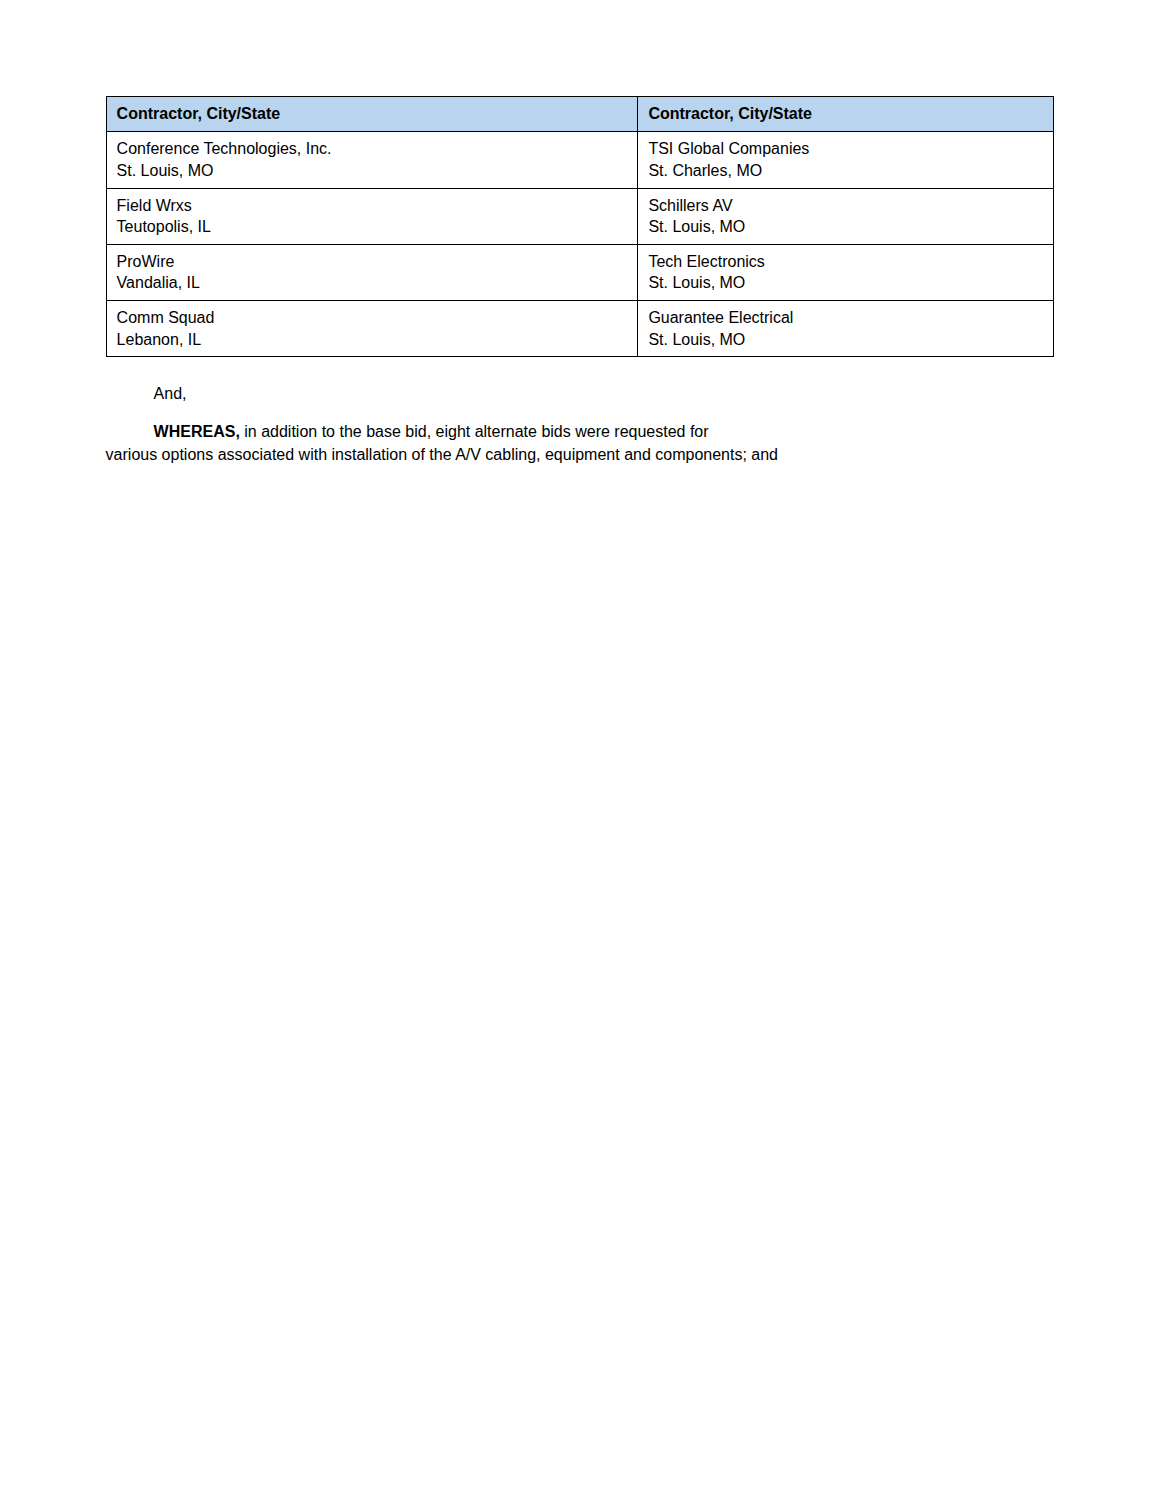| Contractor, City/State | Contractor, City/State |
| --- | --- |
| Conference Technologies, Inc. St. Louis, MO | TSI Global Companies St. Charles, MO |
| Field Wrxs Teutopolis, IL | Schillers AV St. Louis, MO |
| ProWire Vandalia, IL | Tech Electronics St. Louis, MO |
| Comm Squad Lebanon, IL | Guarantee Electrical St. Louis, MO |
And,
WHEREAS, in addition to the base bid, eight alternate bids were requested for
various options associated with installation of the A/V cabling, equipment and components; and